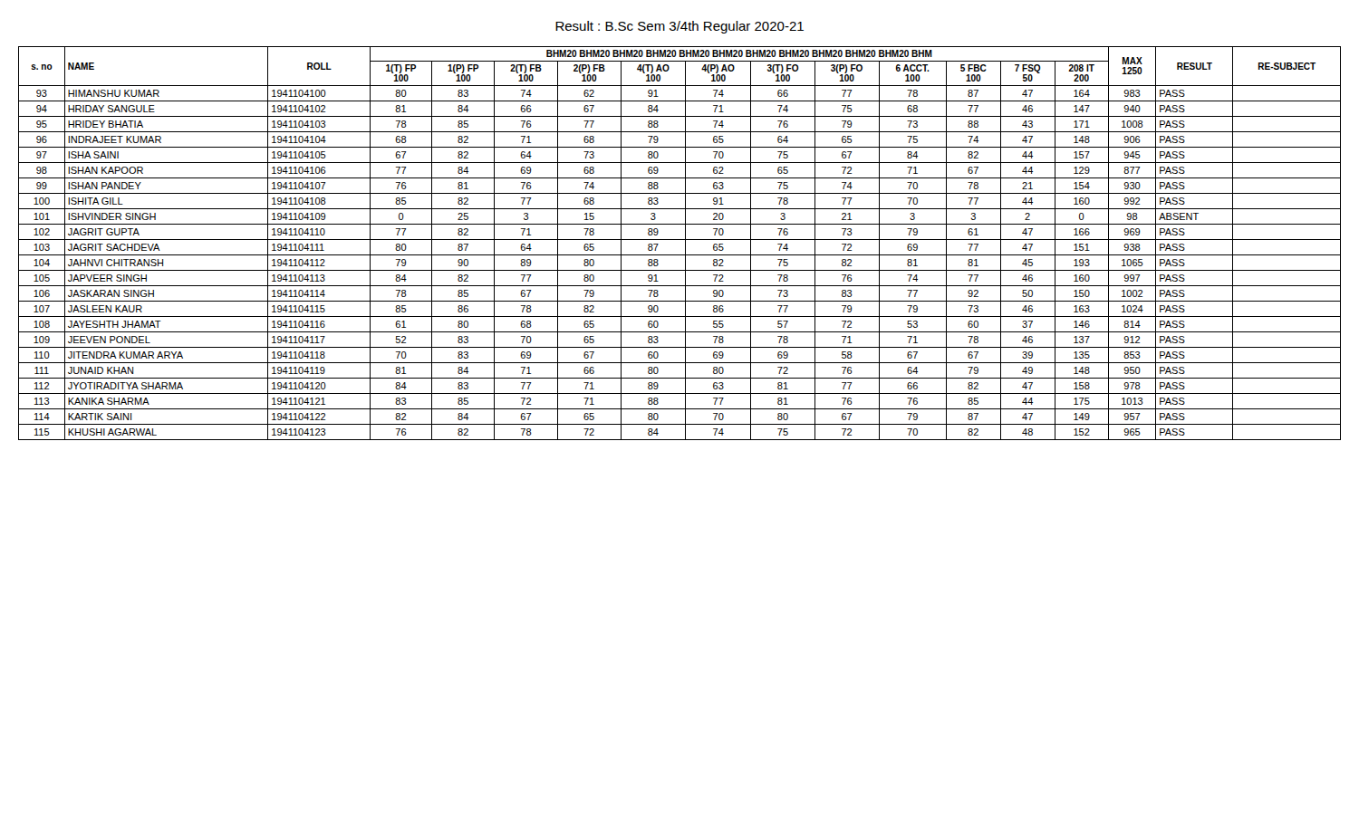Result : B.Sc Sem 3/4th Regular 2020-21
| s. no | NAME | ROLL | BHM20 BHM20 BHM20 BHM20 BHM20 BHM20 BHM20 BHM20 BHM20 BHM20 BHM20 BHM | MAX 1250 | RESULT | RE-SUBJECT |
| --- | --- | --- | --- | --- | --- | --- |
| 1(T) FP 100 | 1(P) FP 100 | 2(T) FB 100 | 2(P) FB 100 | 4(T) AO 100 | 4(P) AO 100 | 3(T) FO 100 | 3(P) FO 100 | 6 ACCT. 100 | 5 FBC 100 | 7 FSQ 50 | 208 IT 200 |
| 93 | HIMANSHU KUMAR | 1941104100 | 80 | 83 | 74 | 62 | 91 | 74 | 66 | 77 | 78 | 87 | 47 | 164 | 983 | PASS | |
| 94 | HRIDAY SANGULE | 1941104102 | 81 | 84 | 66 | 67 | 84 | 71 | 74 | 75 | 68 | 77 | 46 | 147 | 940 | PASS | |
| 95 | HRIDEY BHATIA | 1941104103 | 78 | 85 | 76 | 77 | 88 | 74 | 76 | 79 | 73 | 88 | 43 | 171 | 1008 | PASS | |
| 96 | INDRAJEET KUMAR | 1941104104 | 68 | 82 | 71 | 68 | 79 | 65 | 64 | 65 | 75 | 74 | 47 | 148 | 906 | PASS | |
| 97 | ISHA SAINI | 1941104105 | 67 | 82 | 64 | 73 | 80 | 70 | 75 | 67 | 84 | 82 | 44 | 157 | 945 | PASS | |
| 98 | ISHAN KAPOOR | 1941104106 | 77 | 84 | 69 | 68 | 69 | 62 | 65 | 72 | 71 | 67 | 44 | 129 | 877 | PASS | |
| 99 | ISHAN PANDEY | 1941104107 | 76 | 81 | 76 | 74 | 88 | 63 | 75 | 74 | 70 | 78 | 21 | 154 | 930 | PASS | |
| 100 | ISHITA GILL | 1941104108 | 85 | 82 | 77 | 68 | 83 | 91 | 78 | 77 | 70 | 77 | 44 | 160 | 992 | PASS | |
| 101 | ISHVINDER SINGH | 1941104109 | 0 | 25 | 3 | 15 | 3 | 20 | 3 | 21 | 3 | 3 | 2 | 0 | 98 | ABSENT | |
| 102 | JAGRIT GUPTA | 1941104110 | 77 | 82 | 71 | 78 | 89 | 70 | 76 | 73 | 79 | 61 | 47 | 166 | 969 | PASS | |
| 103 | JAGRIT SACHDEVA | 1941104111 | 80 | 87 | 64 | 65 | 87 | 65 | 74 | 72 | 69 | 77 | 47 | 151 | 938 | PASS | |
| 104 | JAHNVI CHITRANSH | 1941104112 | 79 | 90 | 89 | 80 | 88 | 82 | 75 | 82 | 81 | 81 | 45 | 193 | 1065 | PASS | |
| 105 | JAPVEER SINGH | 1941104113 | 84 | 82 | 77 | 80 | 91 | 72 | 78 | 76 | 74 | 77 | 46 | 160 | 997 | PASS | |
| 106 | JASKARAN SINGH | 1941104114 | 78 | 85 | 67 | 79 | 78 | 90 | 73 | 83 | 77 | 92 | 50 | 150 | 1002 | PASS | |
| 107 | JASLEEN KAUR | 1941104115 | 85 | 86 | 78 | 82 | 90 | 86 | 77 | 79 | 79 | 73 | 46 | 163 | 1024 | PASS | |
| 108 | JAYESHTH JHAMAT | 1941104116 | 61 | 80 | 68 | 65 | 60 | 55 | 57 | 72 | 53 | 60 | 37 | 146 | 814 | PASS | |
| 109 | JEEVEN PONDEL | 1941104117 | 52 | 83 | 70 | 65 | 83 | 78 | 78 | 71 | 71 | 78 | 46 | 137 | 912 | PASS | |
| 110 | JITENDRA KUMAR ARYA | 1941104118 | 70 | 83 | 69 | 67 | 60 | 69 | 69 | 58 | 67 | 67 | 39 | 135 | 853 | PASS | |
| 111 | JUNAID KHAN | 1941104119 | 81 | 84 | 71 | 66 | 80 | 80 | 72 | 76 | 64 | 79 | 49 | 148 | 950 | PASS | |
| 112 | JYOTIRADITYA SHARMA | 1941104120 | 84 | 83 | 77 | 71 | 89 | 63 | 81 | 77 | 66 | 82 | 47 | 158 | 978 | PASS | |
| 113 | KANIKA SHARMA | 1941104121 | 83 | 85 | 72 | 71 | 88 | 77 | 81 | 76 | 76 | 85 | 44 | 175 | 1013 | PASS | |
| 114 | KARTIK SAINI | 1941104122 | 82 | 84 | 67 | 65 | 80 | 70 | 80 | 67 | 79 | 87 | 47 | 149 | 957 | PASS | |
| 115 | KHUSHI AGARWAL | 1941104123 | 76 | 82 | 78 | 72 | 84 | 74 | 75 | 72 | 70 | 82 | 48 | 152 | 965 | PASS | |